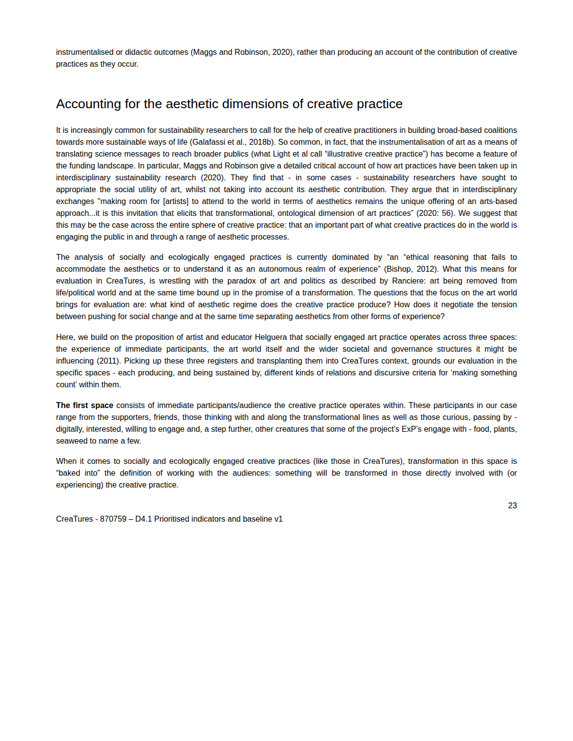instrumentalised or didactic outcomes (Maggs and Robinson, 2020), rather than producing an account of the contribution of creative practices as they occur.
Accounting for the aesthetic dimensions of creative practice
It is increasingly common for sustainability researchers to call for the help of creative practitioners in building broad-based coalitions towards more sustainable ways of life (Galafassi et al., 2018b). So common, in fact, that the instrumentalisation of art as a means of translating science messages to reach broader publics (what Light et al call “illustrative creative practice”) has become a feature of the funding landscape. In particular, Maggs and Robinson give a detailed critical account of how art practices have been taken up in interdisciplinary sustainability research (2020). They find that - in some cases - sustainability researchers have sought to appropriate the social utility of art, whilst not taking into account its aesthetic contribution. They argue that in interdisciplinary exchanges "making room for [artists] to attend to the world in terms of aesthetics remains the unique offering of an arts-based approach...it is this invitation that elicits that transformational, ontological dimension of art practices” (2020: 56). We suggest that this may be the case across the entire sphere of creative practice: that an important part of what creative practices do in the world is engaging the public in and through a range of aesthetic processes.
The analysis of socially and ecologically engaged practices is currently dominated by “an “ethical reasoning that fails to accommodate the aesthetics or to understand it as an autonomous realm of experience” (Bishop, 2012). What this means for evaluation in CreaTures, is wrestling with the paradox of art and politics as described by Ranciere: art being removed from life/political world and at the same time bound up in the promise of a transformation. The questions that the focus on the art world brings for evaluation are: what kind of aesthetic regime does the creative practice produce? How does it negotiate the tension between pushing for social change and at the same time separating aesthetics from other forms of experience?
Here, we build on the proposition of artist and educator Helguera that socially engaged art practice operates across three spaces: the experience of immediate participants, the art world itself and the wider societal and governance structures it might be influencing (2011). Picking up these three registers and transplanting them into CreaTures context, grounds our evaluation in the specific spaces - each producing, and being sustained by, different kinds of relations and discursive criteria for ‘making something count’ within them.
The first space consists of immediate participants/audience the creative practice operates within. These participants in our case range from the supporters, friends, those thinking with and along the transformational lines as well as those curious, passing by - digitally, interested, willing to engage and, a step further, other creatures that some of the project’s ExP’s engage with - food, plants, seaweed to name a few.
When it comes to socially and ecologically engaged creative practices (like those in CreaTures), transformation in this space is “baked into” the definition of working with the audiences: something will be transformed in those directly involved with (or experiencing) the creative practice.
23
CreaTures - 870759 – D4.1 Prioritised indicators and baseline v1